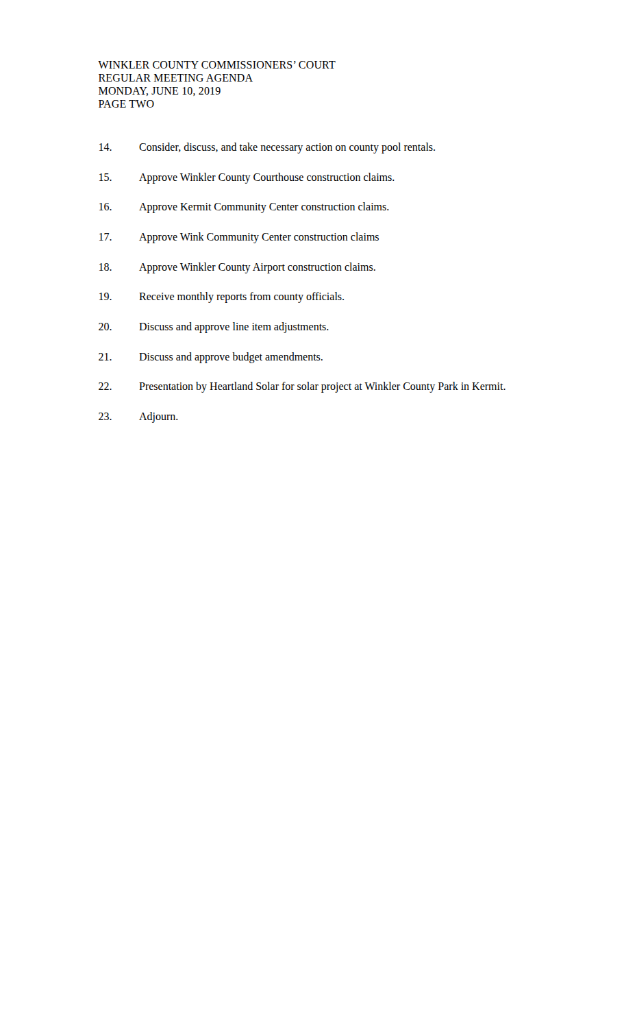WINKLER COUNTY COMMISSIONERS’ COURT
REGULAR MEETING AGENDA
MONDAY, JUNE 10, 2019
PAGE TWO
14. Consider, discuss, and take necessary action on county pool rentals.
15. Approve Winkler County Courthouse construction claims.
16. Approve Kermit Community Center construction claims.
17. Approve Wink Community Center construction claims
18. Approve Winkler County Airport construction claims.
19. Receive monthly reports from county officials.
20. Discuss and approve line item adjustments.
21. Discuss and approve budget amendments.
22. Presentation by Heartland Solar for solar project at Winkler County Park in Kermit.
23. Adjourn.